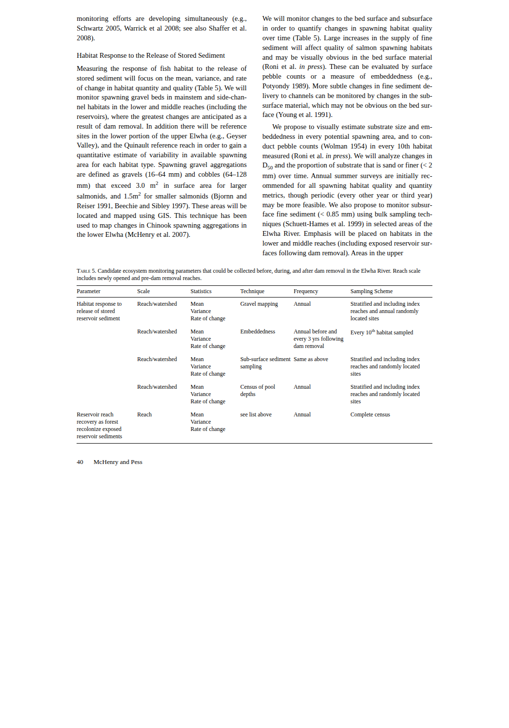monitoring efforts are developing simultaneously (e.g., Schwartz 2005, Warrick et al 2008; see also Shaffer et al. 2008).
Habitat Response to the Release of Stored Sediment
Measuring the response of fish habitat to the release of stored sediment will focus on the mean, variance, and rate of change in habitat quantity and quality (Table 5). We will monitor spawning gravel beds in mainstem and side-channel habitats in the lower and middle reaches (including the reservoirs), where the greatest changes are anticipated as a result of dam removal. In addition there will be reference sites in the lower portion of the upper Elwha (e.g., Geyser Valley), and the Quinault reference reach in order to gain a quantitative estimate of variability in available spawning area for each habitat type. Spawning gravel aggregations are defined as gravels (16–64 mm) and cobbles (64–128 mm) that exceed 3.0 m2 in surface area for larger salmonids, and 1.5m2 for smaller salmonids (Bjornn and Reiser 1991, Beechie and Sibley 1997). These areas will be located and mapped using GIS. This technique has been used to map changes in Chinook spawning aggregations in the lower Elwha (McHenry et al. 2007).
We will monitor changes to the bed surface and subsurface in order to quantify changes in spawning habitat quality over time (Table 5). Large increases in the supply of fine sediment will affect quality of salmon spawning habitats and may be visually obvious in the bed surface material (Roni et al. in press). These can be evaluated by surface pebble counts or a measure of embeddedness (e.g., Potyondy 1989). More subtle changes in fine sediment delivery to channels can be monitored by changes in the subsurface material, which may not be obvious on the bed surface (Young et al. 1991).
We propose to visually estimate substrate size and embeddedness in every potential spawning area, and to conduct pebble counts (Wolman 1954) in every 10th habitat measured (Roni et al. in press). We will analyze changes in D50 and the proportion of substrate that is sand or finer (< 2 mm) over time. Annual summer surveys are initially recommended for all spawning habitat quality and quantity metrics, though periodic (every other year or third year) may be more feasible. We also propose to monitor subsurface fine sediment (< 0.85 mm) using bulk sampling techniques (Schuett-Hames et al. 1999) in selected areas of the Elwha River. Emphasis will be placed on habitats in the lower and middle reaches (including exposed reservoir surfaces following dam removal). Areas in the upper
Table 5. Candidate ecosystem monitoring parameters that could be collected before, during, and after dam removal in the Elwha River. Reach scale includes newly opened and pre-dam removal reaches.
| Parameter | Scale | Statistics | Technique | Frequency | Sampling Scheme |
| --- | --- | --- | --- | --- | --- |
| Habitat response to release of stored reservoir sediment | Reach/watershed | Mean Variance Rate of change | Gravel mapping | Annual | Stratified and including index reaches and annual randomly located sites |
| | Reach/watershed | Mean Variance Rate of change | Embeddedness | Annual before and every 3 yrs following dam removal | Every 10 th habitat sampled |
| | Reach/watershed | Mean Variance Rate of change | Sub-surface sediment sampling | Same as above | Stratified and including index reaches and randomly located sites |
| | Reach/watershed | Mean Variance Rate of change | Census of pool depths | Annual | Stratified and including index reaches and randomly located sites |
| Reservoir reach recovery as forest recolonize exposed reservoir sediments | Reach | Mean Variance Rate of change | see list above | Annual | Complete census |
40 McHenry and Pess